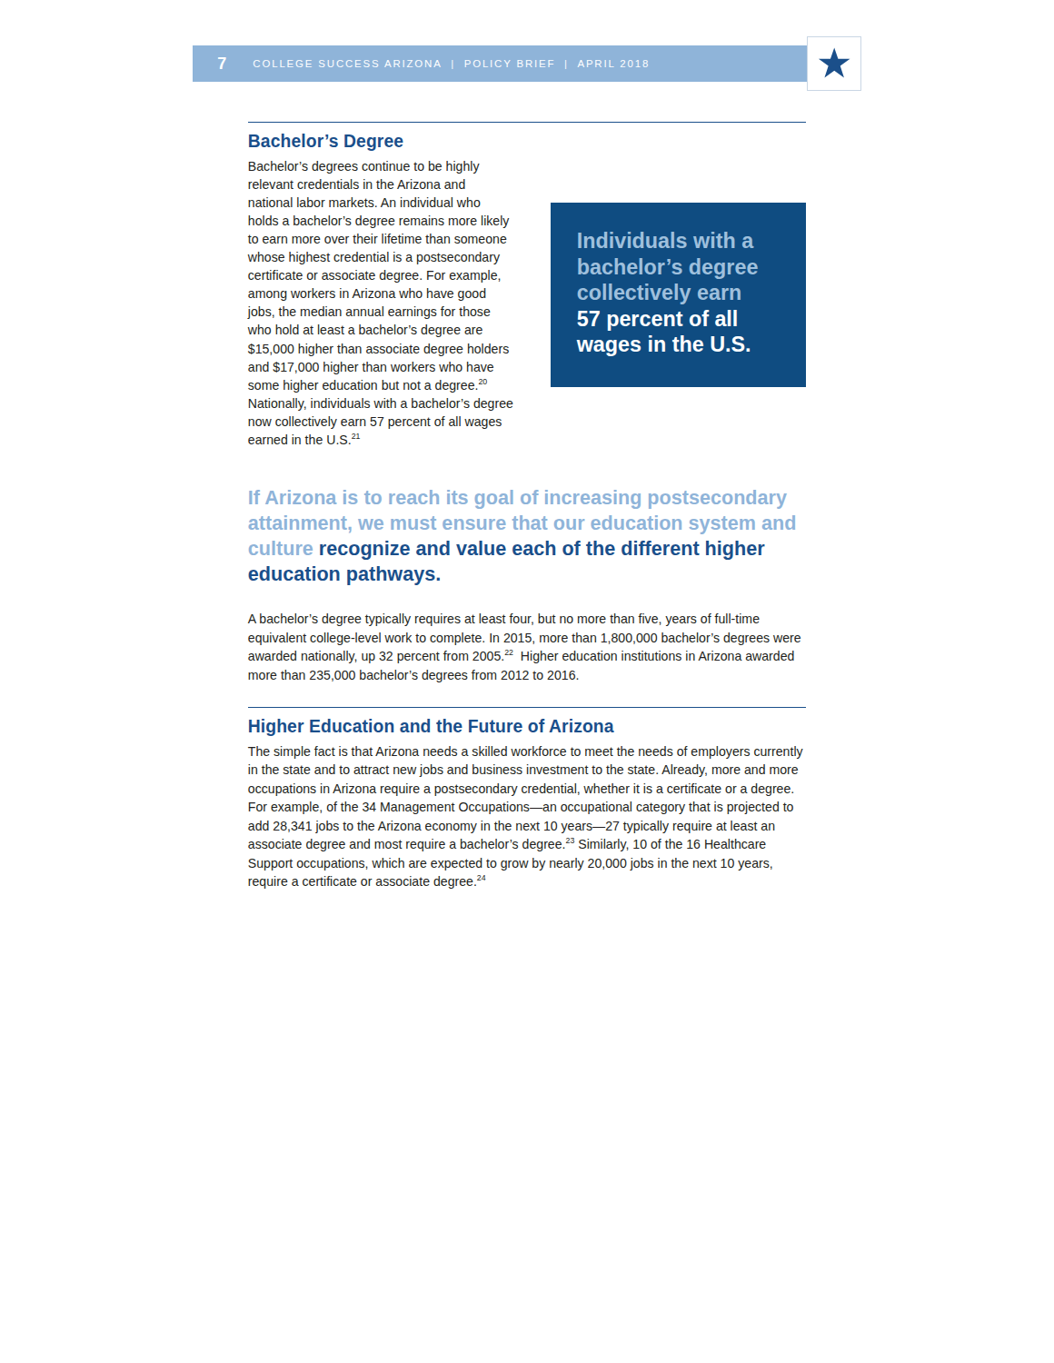7 College Success Arizona|Policy Brief|April 2018
Bachelor’s Degree
Bachelor’s degrees continue to be highly relevant credentials in the Arizona and national labor markets. An individual who holds a bachelor’s degree remains more likely to earn more over their lifetime than someone whose highest credential is a postsecondary certificate or associate degree. For example, among workers in Arizona who have good jobs, the median annual earnings for those who hold at least a bachelor’s degree are $15,000 higher than associate degree holders and $17,000 higher than workers who have some higher education but not a degree.20 Nationally, individuals with a bachelor’s degree now collectively earn 57 percent of all wages earned in the U.S.21
Individuals with a bachelor’s degree collectively earn 57 percent of all wages in the U.S.
If Arizona is to reach its goal of increasing postsecondary attainment, we must ensure that our education system and culture recognize and value each of the different higher education pathways.
A bachelor’s degree typically requires at least four, but no more than five, years of full-time equivalent college-level work to complete. In 2015, more than 1,800,000 bachelor’s degrees were awarded nationally, up 32 percent from 2005.22 Higher education institutions in Arizona awarded more than 235,000 bachelor’s degrees from 2012 to 2016.
Higher Education and the Future of Arizona
The simple fact is that Arizona needs a skilled workforce to meet the needs of employers currently in the state and to attract new jobs and business investment to the state. Already, more and more occupations in Arizona require a postsecondary credential, whether it is a certificate or a degree. For example, of the 34 Management Occupations—an occupational category that is projected to add 28,341 jobs to the Arizona economy in the next 10 years—27 typically require at least an associate degree and most require a bachelor’s degree.23 Similarly, 10 of the 16 Healthcare Support occupations, which are expected to grow by nearly 20,000 jobs in the next 10 years, require a certificate or associate degree.24